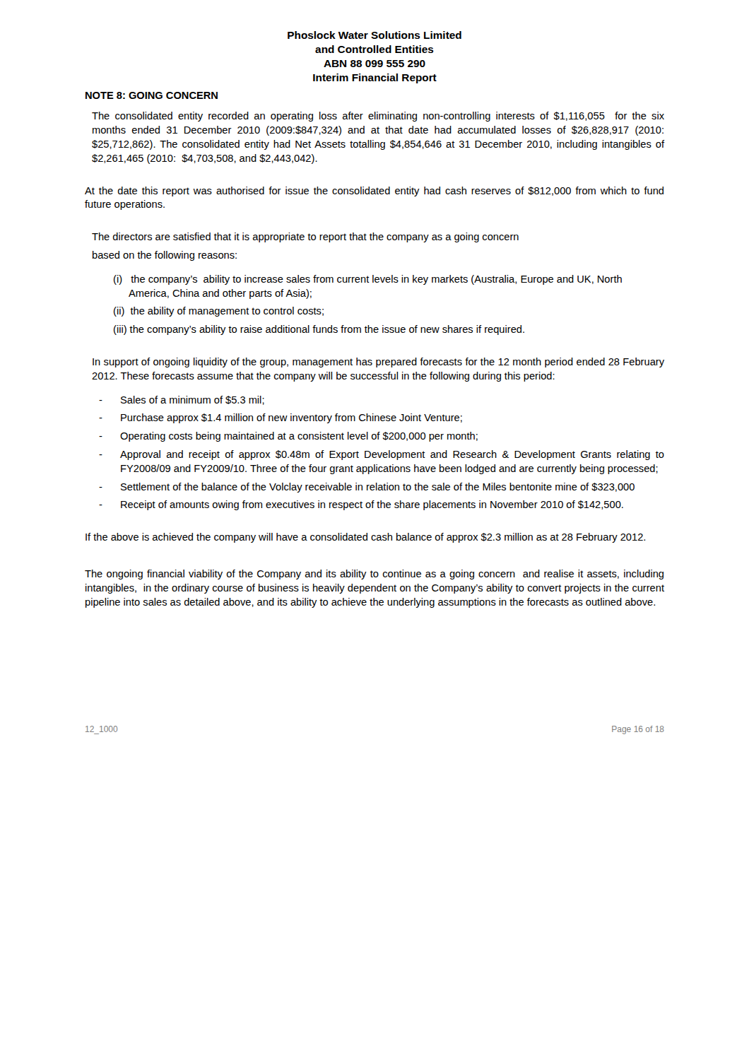Phoslock Water Solutions Limited
and Controlled Entities
ABN 88 099 555 290
Interim Financial Report
NOTE 8: GOING CONCERN
The consolidated entity recorded an operating loss after eliminating non-controlling interests of $1,116,055 for the six months ended 31 December 2010 (2009:$847,324) and at that date had accumulated losses of $26,828,917 (2010: $25,712,862). The consolidated entity had Net Assets totalling $4,854,646 at 31 December 2010, including intangibles of $2,261,465 (2010: $4,703,508, and $2,443,042).
At the date this report was authorised for issue the consolidated entity had cash reserves of $812,000 from which to fund future operations.
The directors are satisfied that it is appropriate to report that the company as a going concern
based on the following reasons:
(i) the company’s ability to increase sales from current levels in key markets (Australia, Europe and UK, North America, China and other parts of Asia);
(ii) the ability of management to control costs;
(iii) the company’s ability to raise additional funds from the issue of new shares if required.
In support of ongoing liquidity of the group, management has prepared forecasts for the 12 month period ended 28 February 2012. These forecasts assume that the company will be successful in the following during this period:
Sales of a minimum of $5.3 mil;
Purchase approx $1.4 million of new inventory from Chinese Joint Venture;
Operating costs being maintained at a consistent level of $200,000 per month;
Approval and receipt of approx $0.48m of Export Development and Research & Development Grants relating to FY2008/09 and FY2009/10. Three of the four grant applications have been lodged and are currently being processed;
Settlement of the balance of the Volclay receivable in relation to the sale of the Miles bentonite mine of $323,000
Receipt of amounts owing from executives in respect of the share placements in November 2010 of $142,500.
If the above is achieved the company will have a consolidated cash balance of approx $2.3 million as at 28 February 2012.
The ongoing financial viability of the Company and its ability to continue as a going concern and realise it assets, including intangibles, in the ordinary course of business is heavily dependent on the Company’s ability to convert projects in the current pipeline into sales as detailed above, and its ability to achieve the underlying assumptions in the forecasts as outlined above.
12_1000 Page 16 of 18